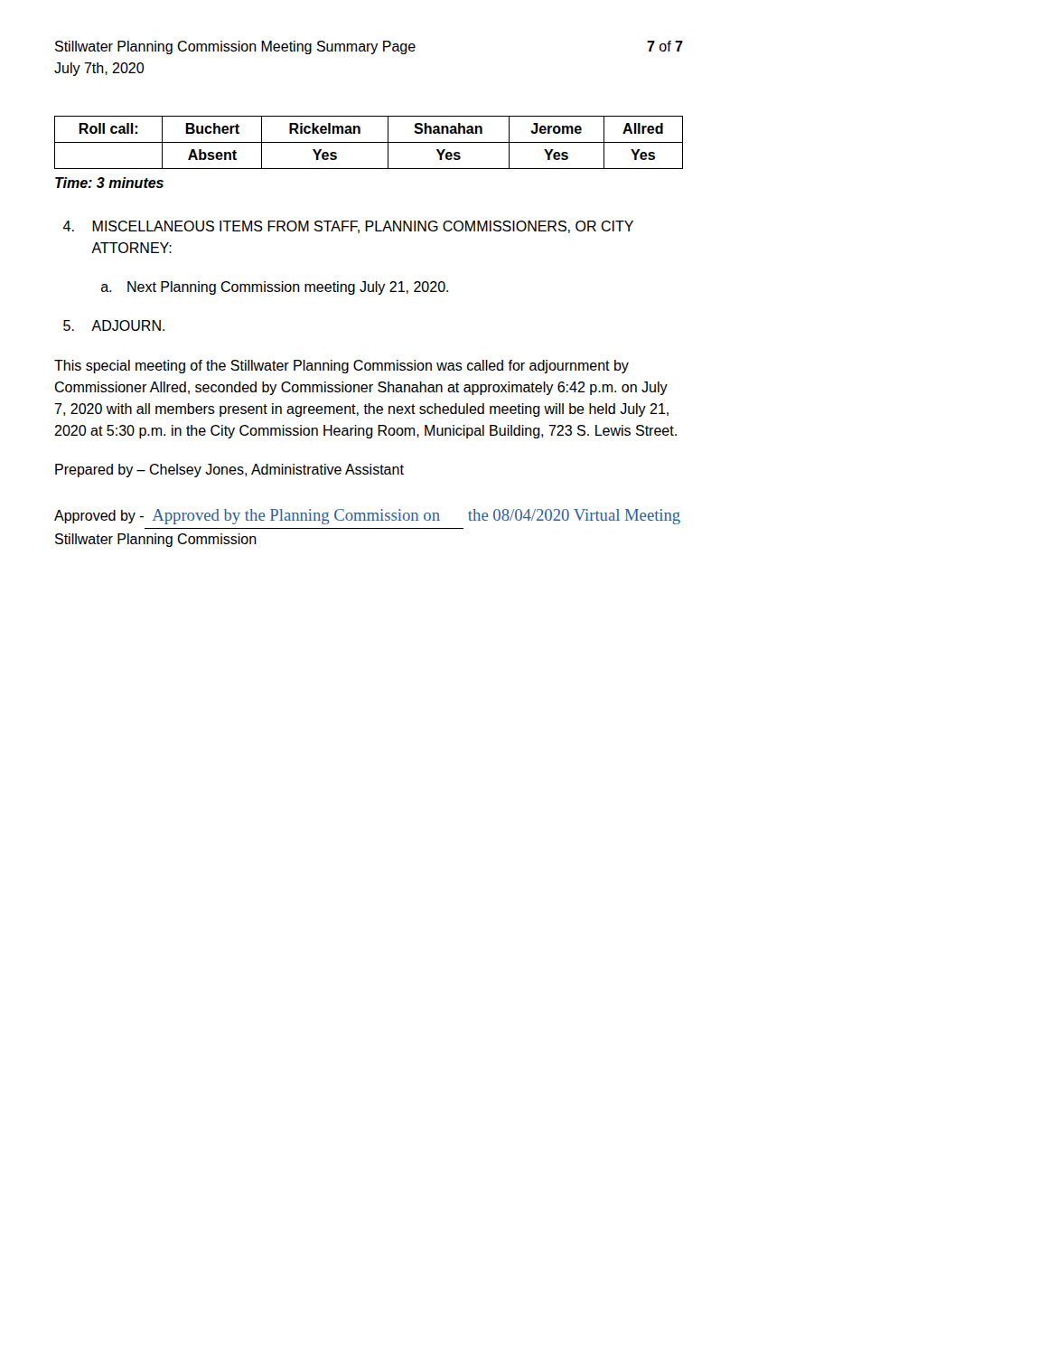Stillwater Planning Commission Meeting Summary Page
July 7th, 2020
7 of 7
| Roll call: | Buchert | Rickelman | Shanahan | Jerome | Allred |
| | Absent | Yes | Yes | Yes | Yes |
Time: 3 minutes
MISCELLANEOUS ITEMS FROM STAFF, PLANNING COMMISSIONERS, OR CITY ATTORNEY:
Next Planning Commission meeting July 21, 2020.
ADJOURN.
This special meeting of the Stillwater Planning Commission was called for adjournment by Commissioner Allred, seconded by Commissioner Shanahan at approximately 6:42 p.m. on July 7, 2020 with all members present in agreement, the next scheduled meeting will be held July 21, 2020 at 5:30 p.m. in the City Commission Hearing Room, Municipal Building, 723 S. Lewis Street.
Prepared by – Chelsey Jones, Administrative Assistant
Approved by - Approved by the Planning Commission on the 08/04/2020 Virtual Meeting
Stillwater Planning Commission